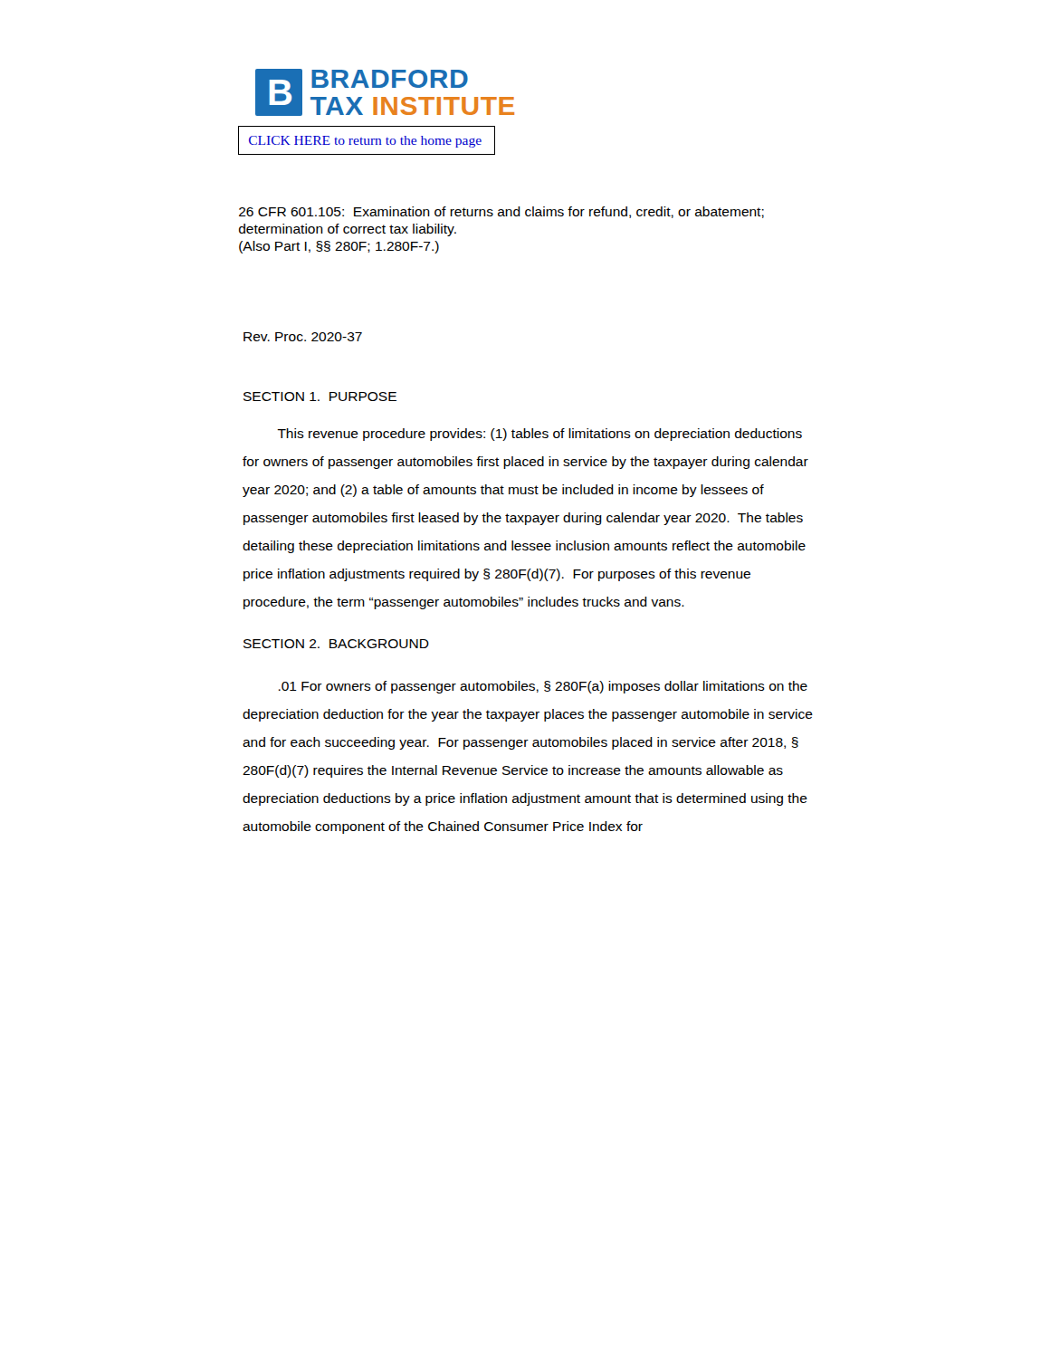BBRADFORD TAX INSTITUTE
CLICK HERE to return to the home page
26 CFR 601.105: Examination of returns and claims for refund, credit, or abatement;
determination of correct tax liability.
(Also Part I, §§ 280F; 1.280F-7.)
Rev. Proc. 2020-37
SECTION 1. PURPOSE
This revenue procedure provides: (1) tables of limitations on depreciation deductions for owners of passenger automobiles first placed in service by the taxpayer during calendar year 2020; and (2) a table of amounts that must be included in income by lessees of passenger automobiles first leased by the taxpayer during calendar year 2020. The tables detailing these depreciation limitations and lessee inclusion amounts reflect the automobile price inflation adjustments required by § 280F(d)(7). For purposes of this revenue procedure, the term “passenger automobiles” includes trucks and vans.
SECTION 2. BACKGROUND
.01 For owners of passenger automobiles, § 280F(a) imposes dollar limitations on the depreciation deduction for the year the taxpayer places the passenger automobile in service and for each succeeding year. For passenger automobiles placed in service after 2018, § 280F(d)(7) requires the Internal Revenue Service to increase the amounts allowable as depreciation deductions by a price inflation adjustment amount that is determined using the automobile component of the Chained Consumer Price Index for